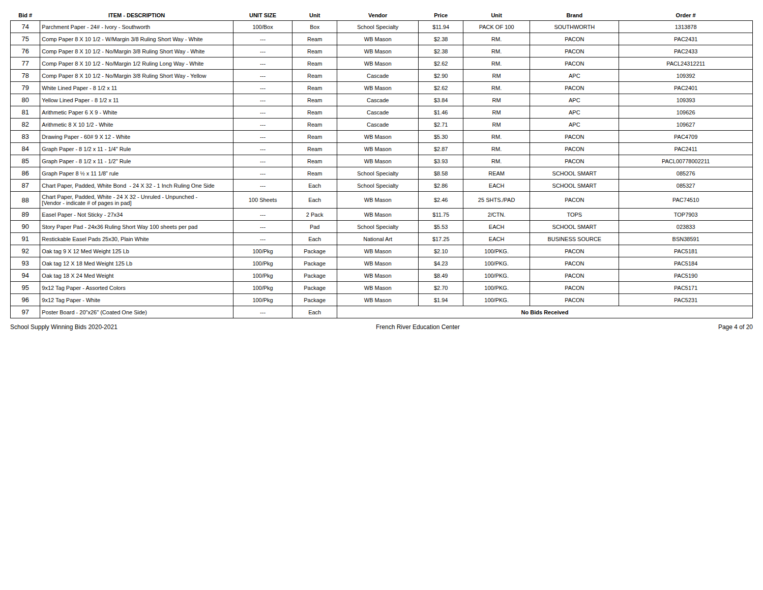| Bid # | ITEM - DESCRIPTION | UNIT SIZE | Unit | Vendor | Price | Unit | Brand | Order # |
| --- | --- | --- | --- | --- | --- | --- | --- | --- |
| 74 | Parchment Paper - 24# - Ivory - Southworth | 100/Box | Box | School Specialty | $11.94 | PACK OF 100 | SOUTHWORTH | 1313878 |
| 75 | Comp Paper 8 X 10 1/2 - W/Margin 3/8 Ruling Short Way - White | --- | Ream | WB Mason | $2.38 | RM. | PACON | PAC2431 |
| 76 | Comp Paper 8 X 10 1/2 - No/Margin 3/8 Ruling Short Way - White | --- | Ream | WB Mason | $2.38 | RM. | PACON | PAC2433 |
| 77 | Comp Paper 8 X 10 1/2 - No/Margin 1/2 Ruling Long Way - White | --- | Ream | WB Mason | $2.62 | RM. | PACON | PACL24312211 |
| 78 | Comp Paper 8 X 10 1/2 - No/Margin 3/8 Ruling Short Way - Yellow | --- | Ream | Cascade | $2.90 | RM | APC | 109392 |
| 79 | White Lined Paper - 8 1/2 x 11 | --- | Ream | WB Mason | $2.62 | RM. | PACON | PAC2401 |
| 80 | Yellow Lined Paper - 8 1/2 x 11 | --- | Ream | Cascade | $3.84 | RM | APC | 109393 |
| 81 | Arithmetic Paper 6 X 9 - White | --- | Ream | Cascade | $1.46 | RM | APC | 109626 |
| 82 | Arithmetic 8 X 10 1/2 - White | --- | Ream | Cascade | $2.71 | RM | APC | 109627 |
| 83 | Drawing Paper - 60# 9 X 12 - White | --- | Ream | WB Mason | $5.30 | RM. | PACON | PAC4709 |
| 84 | Graph Paper - 8 1/2 x 11 - 1/4" Rule | --- | Ream | WB Mason | $2.87 | RM. | PACON | PAC2411 |
| 85 | Graph Paper - 8 1/2 x 11 - 1/2" Rule | --- | Ream | WB Mason | $3.93 | RM. | PACON | PACL00778002211 |
| 86 | Graph Paper 8 ½ x 11 1/8” rule | --- | Ream | School Specialty | $8.58 | REAM | SCHOOL SMART | 085276 |
| 87 | Chart Paper, Padded, White Bond - 24 X 32 - 1 Inch Ruling One Side | --- | Each | School Specialty | $2.86 | EACH | SCHOOL SMART | 085327 |
| 88 | Chart Paper, Padded, White - 24 X 32 - Unruled - Unpunched - [Vendor - indicate # of pages in pad] | 100 Sheets | Each | WB Mason | $2.46 | 25 SHTS./PAD | PACON | PAC74510 |
| 89 | Easel Paper - Not Sticky - 27x34 | --- | 2 Pack | WB Mason | $11.75 | 2/CTN. | TOPS | TOP7903 |
| 90 | Story Paper Pad - 24x36 Ruling Short Way 100 sheets per pad | --- | Pad | School Specialty | $5.53 | EACH | SCHOOL SMART | 023833 |
| 91 | Restickable Easel Pads 25x30, Plain White | --- | Each | National Art | $17.25 | EACH | BUSINESS SOURCE | BSN38591 |
| 92 | Oak tag 9 X 12 Med Weight 125 Lb | 100/Pkg | Package | WB Mason | $2.10 | 100/PKG. | PACON | PAC5181 |
| 93 | Oak tag 12 X 18 Med Weight 125 Lb | 100/Pkg | Package | WB Mason | $4.23 | 100/PKG. | PACON | PAC5184 |
| 94 | Oak tag 18 X 24 Med Weight | 100/Pkg | Package | WB Mason | $8.49 | 100/PKG. | PACON | PAC5190 |
| 95 | 9x12 Tag Paper - Assorted Colors | 100/Pkg | Package | WB Mason | $2.70 | 100/PKG. | PACON | PAC5171 |
| 96 | 9x12 Tag Paper - White | 100/Pkg | Package | WB Mason | $1.94 | 100/PKG. | PACON | PAC5231 |
| 97 | Poster Board - 20"x26" (Coated One Side) | --- | Each | No Bids Received |
School Supply Winning Bids 2020-2021 French River Education Center Page 4 of 20